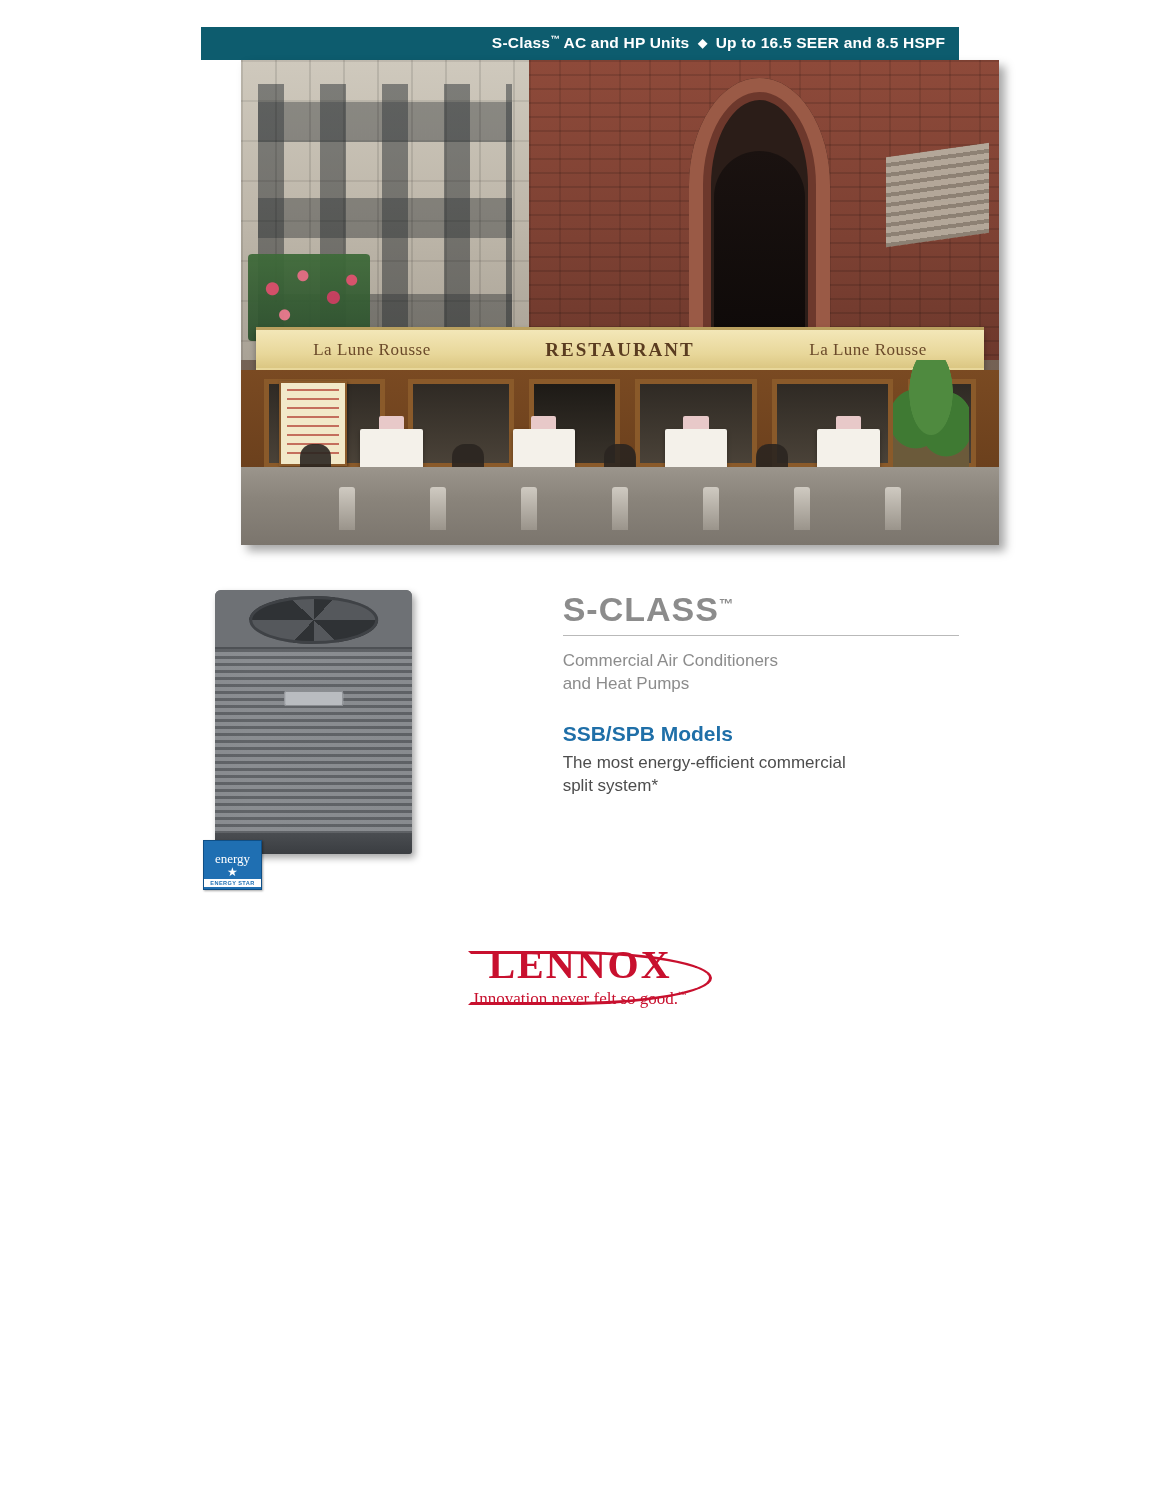S-Class™ AC and HP Units ◆ Up to 16.5 SEER and 8.5 HSPF
La Lune Rousse RESTAURANT La Lune Rousse
energy ★ ENERGY STAR
S-CLASS™
Commercial Air Conditioners
and Heat Pumps
SSB/SPB Models
The most energy-efficient commercial
split system*
LENNOX
Innovation never felt so good.™